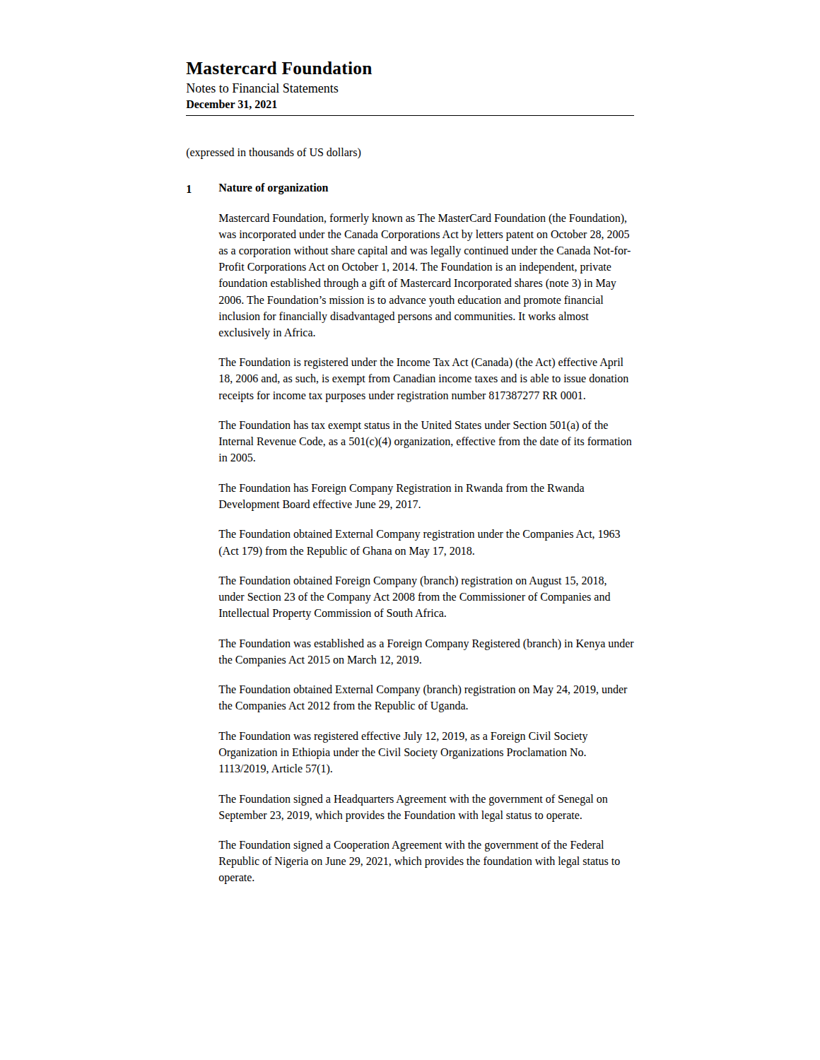Mastercard Foundation
Notes to Financial Statements
December 31, 2021
(expressed in thousands of US dollars)
1
Nature of organization
Mastercard Foundation, formerly known as The MasterCard Foundation (the Foundation), was incorporated under the Canada Corporations Act by letters patent on October 28, 2005 as a corporation without share capital and was legally continued under the Canada Not-for-Profit Corporations Act on October 1, 2014. The Foundation is an independent, private foundation established through a gift of Mastercard Incorporated shares (note 3) in May 2006. The Foundation’s mission is to advance youth education and promote financial inclusion for financially disadvantaged persons and communities. It works almost exclusively in Africa.
The Foundation is registered under the Income Tax Act (Canada) (the Act) effective April 18, 2006 and, as such, is exempt from Canadian income taxes and is able to issue donation receipts for income tax purposes under registration number 817387277 RR 0001.
The Foundation has tax exempt status in the United States under Section 501(a) of the Internal Revenue Code, as a 501(c)(4) organization, effective from the date of its formation in 2005.
The Foundation has Foreign Company Registration in Rwanda from the Rwanda Development Board effective June 29, 2017.
The Foundation obtained External Company registration under the Companies Act, 1963 (Act 179) from the Republic of Ghana on May 17, 2018.
The Foundation obtained Foreign Company (branch) registration on August 15, 2018, under Section 23 of the Company Act 2008 from the Commissioner of Companies and Intellectual Property Commission of South Africa.
The Foundation was established as a Foreign Company Registered (branch) in Kenya under the Companies Act 2015 on March 12, 2019.
The Foundation obtained External Company (branch) registration on May 24, 2019, under the Companies Act 2012 from the Republic of Uganda.
The Foundation was registered effective July 12, 2019, as a Foreign Civil Society Organization in Ethiopia under the Civil Society Organizations Proclamation No. 1113/2019, Article 57(1).
The Foundation signed a Headquarters Agreement with the government of Senegal on September 23, 2019, which provides the Foundation with legal status to operate.
The Foundation signed a Cooperation Agreement with the government of the Federal Republic of Nigeria on June 29, 2021, which provides the foundation with legal status to operate.